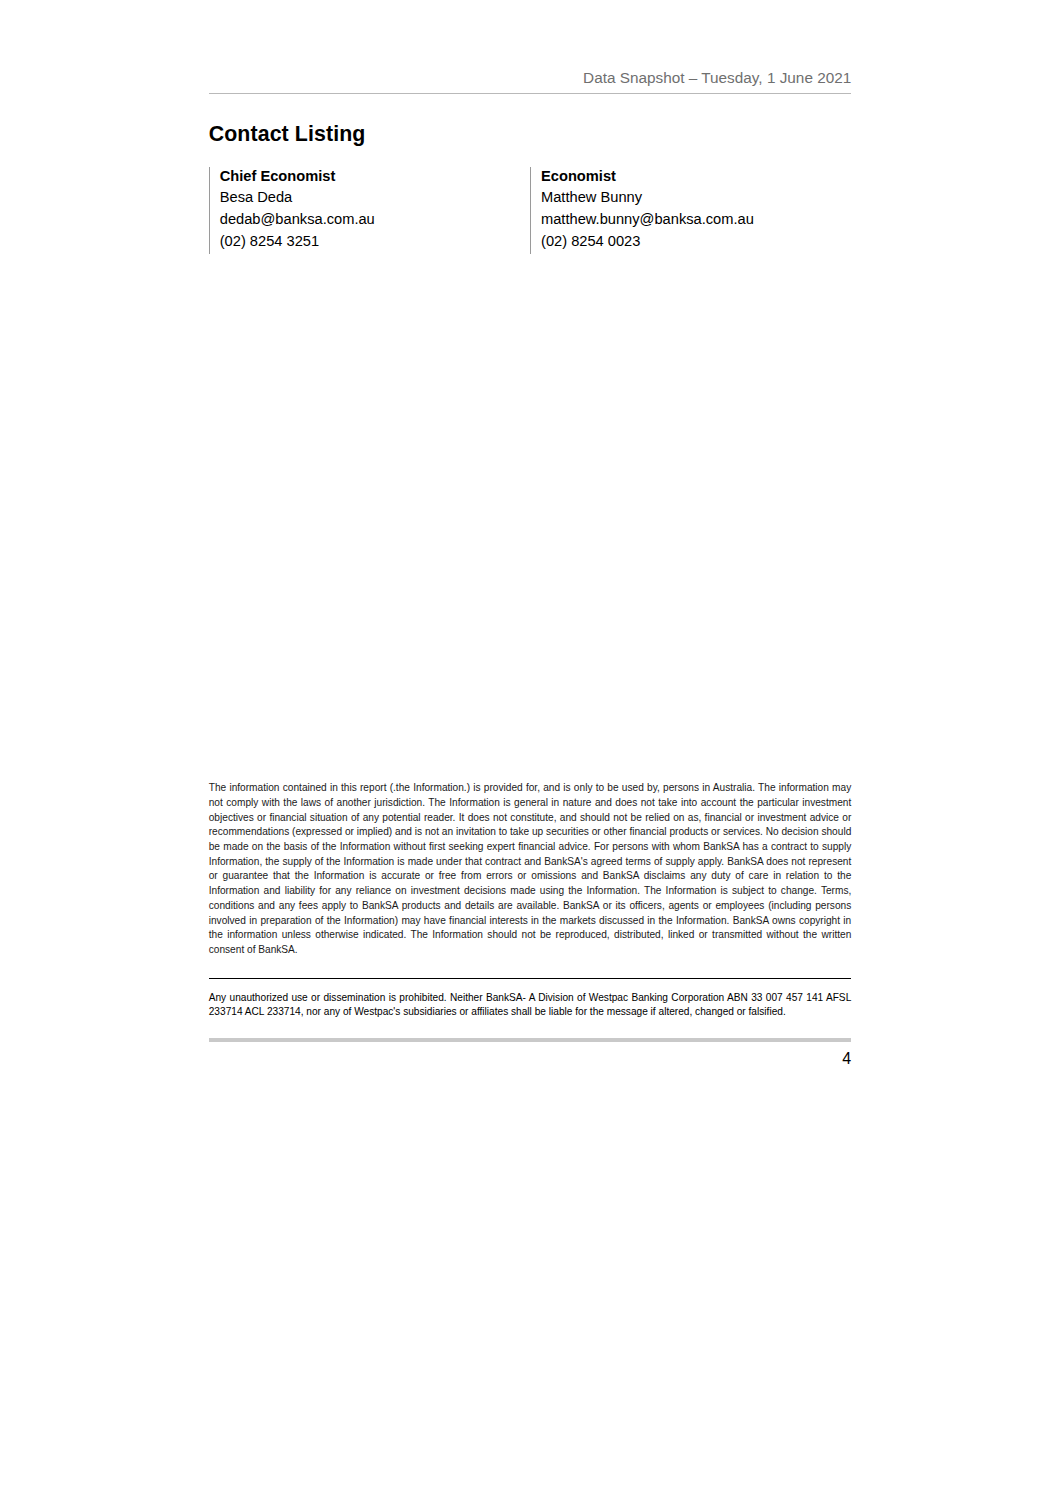Data Snapshot – Tuesday, 1 June 2021
Contact Listing
Chief Economist
Besa Deda
dedab@banksa.com.au
(02) 8254 3251
Economist
Matthew Bunny
matthew.bunny@banksa.com.au
(02) 8254 0023
The information contained in this report (.the Information.) is provided for, and is only to be used by, persons in Australia. The information may not comply with the laws of another jurisdiction. The Information is general in nature and does not take into account the particular investment objectives or financial situation of any potential reader. It does not constitute, and should not be relied on as, financial or investment advice or recommendations (expressed or implied) and is not an invitation to take up securities or other financial products or services. No decision should be made on the basis of the Information without first seeking expert financial advice. For persons with whom BankSA has a contract to supply Information, the supply of the Information is made under that contract and BankSA's agreed terms of supply apply. BankSA does not represent or guarantee that the Information is accurate or free from errors or omissions and BankSA disclaims any duty of care in relation to the Information and liability for any reliance on investment decisions made using the Information. The Information is subject to change. Terms, conditions and any fees apply to BankSA products and details are available. BankSA or its officers, agents or employees (including persons involved in preparation of the Information) may have financial interests in the markets discussed in the Information. BankSA owns copyright in the information unless otherwise indicated. The Information should not be reproduced, distributed, linked or transmitted without the written consent of BankSA.
Any unauthorized use or dissemination is prohibited. Neither BankSA- A Division of Westpac Banking Corporation ABN 33 007 457 141 AFSL 233714 ACL 233714, nor any of Westpac's subsidiaries or affiliates shall be liable for the message if altered, changed or falsified.
4